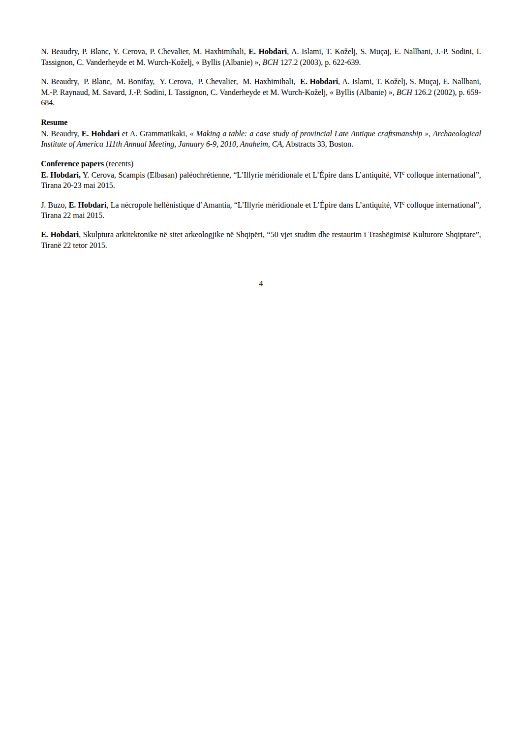N. Beaudry, P. Blanc, Y. Cerova, P. Chevalier, M. Haxhimihali, E. Hobdari, A. Islami, T. Koželj, S. Muçaj, E. Nallbani, J.-P. Sodini, I. Tassignon, C. Vanderheyde et M. Wurch-Koželj, « Byllis (Albanie) », BCH 127.2 (2003), p. 622-639.
N. Beaudry, P. Blanc, M. Bonifay, Y. Cerova, P. Chevalier, M. Haxhimihali, E. Hobdari, A. Islami, T. Koželj, S. Muçaj, E. Nallbani, M.-P. Raynaud, M. Savard, J.-P. Sodini, I. Tassignon, C. Vanderheyde et M. Wurch-Koželj, « Byllis (Albanie) », BCH 126.2 (2002), p. 659-684.
Resume
N. Beaudry, E. Hobdari et A. Grammatikaki, « Making a table: a case study of provincial Late Antique craftsmanship », Archaeological Institute of America 111th Annual Meeting, January 6-9, 2010, Anaheim, CA, Abstracts 33, Boston.
Conference papers (recents)
E. Hobdari, Y. Cerova, Scampis (Elbasan) paléochrétienne, “L’Illyrie méridionale et L’Épire dans L’antiquité, VIe colloque international”, Tirana 20-23 mai 2015.
J. Buzo, E. Hobdari, La nécropole hellénistique d’Amantia, “L’Illyrie méridionale et L’Épire dans L’antiquité, VIe colloque international”, Tirana 22 mai 2015.
E. Hobdari, Skulptura arkitektonike në sitet arkeologjike në Shqipëri, “50 vjet studim dhe restaurim i Trashëgimisë Kulturore Shqiptare”, Tiranë 22 tetor 2015.
4